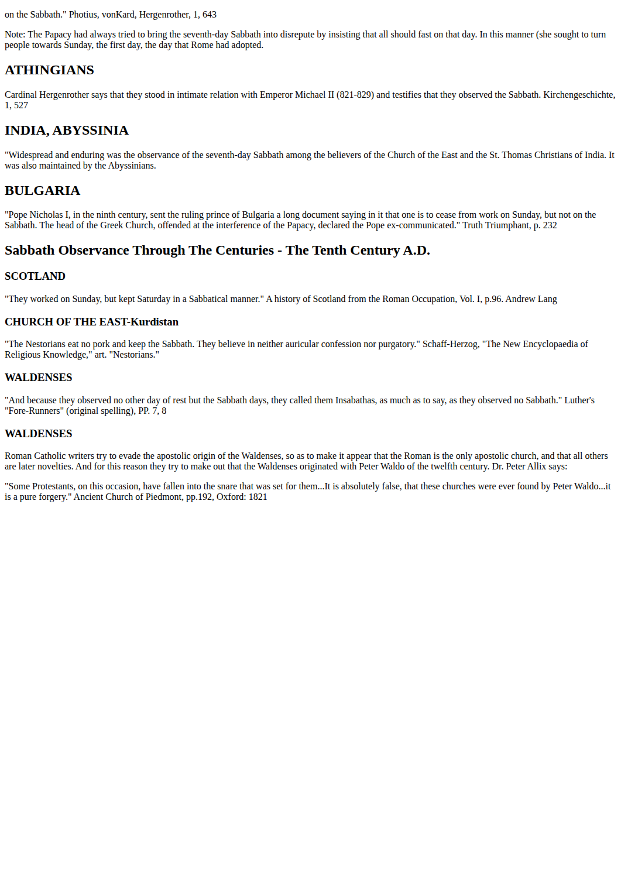on the Sabbath." Photius, vonKard, Hergenrother, 1, 643
Note: The Papacy had always tried to bring the seventh-day Sabbath into disrepute by insisting that all should fast on that day. In this manner (she sought to turn people towards Sunday, the first day, the day that Rome had adopted.
ATHINGIANS
Cardinal Hergenrother says that they stood in intimate relation with Emperor Michael II (821-829) and testifies that they observed the Sabbath. Kirchengeschichte, 1, 527
INDIA, ABYSSINIA
"Widespread and enduring was the observance of the seventh-day Sabbath among the believers of the Church of the East and the St. Thomas Christians of India. It was also maintained by the Abyssinians.
BULGARIA
"Pope Nicholas I, in the ninth century, sent the ruling prince of Bulgaria a long document saying in it that one is to cease from work on Sunday, but not on the Sabbath. The head of the Greek Church, offended at the interference of the Papacy, declared the Pope ex-communicated." Truth Triumphant, p. 232
Sabbath Observance Through The Centuries - The Tenth Century A.D.
SCOTLAND
"They worked on Sunday, but kept Saturday in a Sabbatical manner." A history of Scotland from the Roman Occupation, Vol. I, p.96. Andrew Lang
CHURCH OF THE EAST-Kurdistan
"The Nestorians eat no pork and keep the Sabbath. They believe in neither auricular confession nor purgatory." Schaff-Herzog, "The New Encyclopaedia of Religious Knowledge," art. "Nestorians."
WALDENSES
"And because they observed no other day of rest but the Sabbath days, they called them Insabathas, as much as to say, as they observed no Sabbath." Luther's "Fore-Runners" (original spelling), PP. 7, 8
WALDENSES
Roman Catholic writers try to evade the apostolic origin of the Waldenses, so as to make it appear that the Roman is the only apostolic church, and that all others are later novelties. And for this reason they try to make out that the Waldenses originated with Peter Waldo of the twelfth century. Dr. Peter Allix says:
"Some Protestants, on this occasion, have fallen into the snare that was set for them...It is absolutely false, that these churches were ever found by Peter Waldo...it is a pure forgery." Ancient Church of Piedmont, pp.192, Oxford: 1821